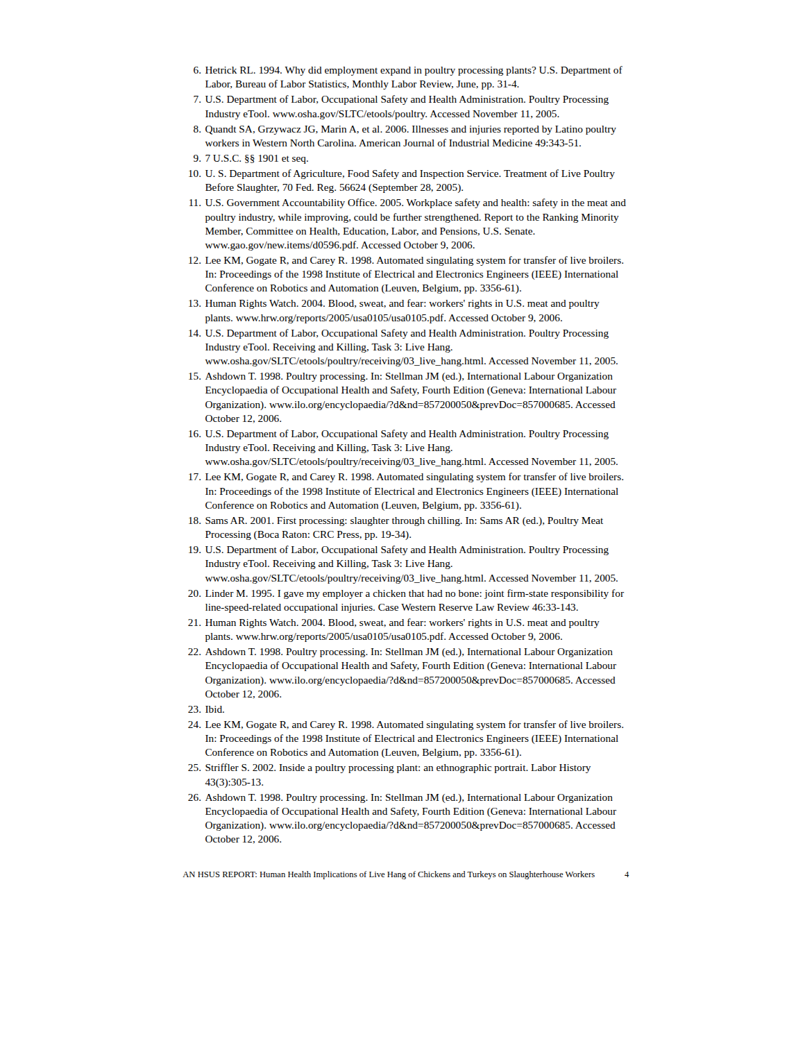6. Hetrick RL. 1994. Why did employment expand in poultry processing plants? U.S. Department of Labor, Bureau of Labor Statistics, Monthly Labor Review, June, pp. 31-4.
7. U.S. Department of Labor, Occupational Safety and Health Administration. Poultry Processing Industry eTool. www.osha.gov/SLTC/etools/poultry. Accessed November 11, 2005.
8. Quandt SA, Grzywacz JG, Marin A, et al. 2006. Illnesses and injuries reported by Latino poultry workers in Western North Carolina. American Journal of Industrial Medicine 49:343-51.
9. 7 U.S.C. §§ 1901 et seq.
10. U. S. Department of Agriculture, Food Safety and Inspection Service. Treatment of Live Poultry Before Slaughter, 70 Fed. Reg. 56624 (September 28, 2005).
11. U.S. Government Accountability Office. 2005. Workplace safety and health: safety in the meat and poultry industry, while improving, could be further strengthened. Report to the Ranking Minority Member, Committee on Health, Education, Labor, and Pensions, U.S. Senate. www.gao.gov/new.items/d0596.pdf. Accessed October 9, 2006.
12. Lee KM, Gogate R, and Carey R. 1998. Automated singulating system for transfer of live broilers. In: Proceedings of the 1998 Institute of Electrical and Electronics Engineers (IEEE) International Conference on Robotics and Automation (Leuven, Belgium, pp. 3356-61).
13. Human Rights Watch. 2004. Blood, sweat, and fear: workers' rights in U.S. meat and poultry plants. www.hrw.org/reports/2005/usa0105/usa0105.pdf. Accessed October 9, 2006.
14. U.S. Department of Labor, Occupational Safety and Health Administration. Poultry Processing Industry eTool. Receiving and Killing, Task 3: Live Hang. www.osha.gov/SLTC/etools/poultry/receiving/03_live_hang.html. Accessed November 11, 2005.
15. Ashdown T. 1998. Poultry processing. In: Stellman JM (ed.), International Labour Organization Encyclopaedia of Occupational Health and Safety, Fourth Edition (Geneva: International Labour Organization). www.ilo.org/encyclopaedia/?d&nd=857200050&prevDoc=857000685. Accessed October 12, 2006.
16. U.S. Department of Labor, Occupational Safety and Health Administration. Poultry Processing Industry eTool. Receiving and Killing, Task 3: Live Hang. www.osha.gov/SLTC/etools/poultry/receiving/03_live_hang.html. Accessed November 11, 2005.
17. Lee KM, Gogate R, and Carey R. 1998. Automated singulating system for transfer of live broilers. In: Proceedings of the 1998 Institute of Electrical and Electronics Engineers (IEEE) International Conference on Robotics and Automation (Leuven, Belgium, pp. 3356-61).
18. Sams AR. 2001. First processing: slaughter through chilling. In: Sams AR (ed.), Poultry Meat Processing (Boca Raton: CRC Press, pp. 19-34).
19. U.S. Department of Labor, Occupational Safety and Health Administration. Poultry Processing Industry eTool. Receiving and Killing, Task 3: Live Hang. www.osha.gov/SLTC/etools/poultry/receiving/03_live_hang.html. Accessed November 11, 2005.
20. Linder M. 1995. I gave my employer a chicken that had no bone: joint firm-state responsibility for line-speed-related occupational injuries. Case Western Reserve Law Review 46:33-143.
21. Human Rights Watch. 2004. Blood, sweat, and fear: workers' rights in U.S. meat and poultry plants. www.hrw.org/reports/2005/usa0105/usa0105.pdf. Accessed October 9, 2006.
22. Ashdown T. 1998. Poultry processing. In: Stellman JM (ed.), International Labour Organization Encyclopaedia of Occupational Health and Safety, Fourth Edition (Geneva: International Labour Organization). www.ilo.org/encyclopaedia/?d&nd=857200050&prevDoc=857000685. Accessed October 12, 2006.
23. Ibid.
24. Lee KM, Gogate R, and Carey R. 1998. Automated singulating system for transfer of live broilers. In: Proceedings of the 1998 Institute of Electrical and Electronics Engineers (IEEE) International Conference on Robotics and Automation (Leuven, Belgium, pp. 3356-61).
25. Striffler S. 2002. Inside a poultry processing plant: an ethnographic portrait. Labor History 43(3):305-13.
26. Ashdown T. 1998. Poultry processing. In: Stellman JM (ed.), International Labour Organization Encyclopaedia of Occupational Health and Safety, Fourth Edition (Geneva: International Labour Organization). www.ilo.org/encyclopaedia/?d&nd=857200050&prevDoc=857000685. Accessed October 12, 2006.
AN HSUS REPORT: Human Health Implications of Live Hang of Chickens and Turkeys on Slaughterhouse Workers 4